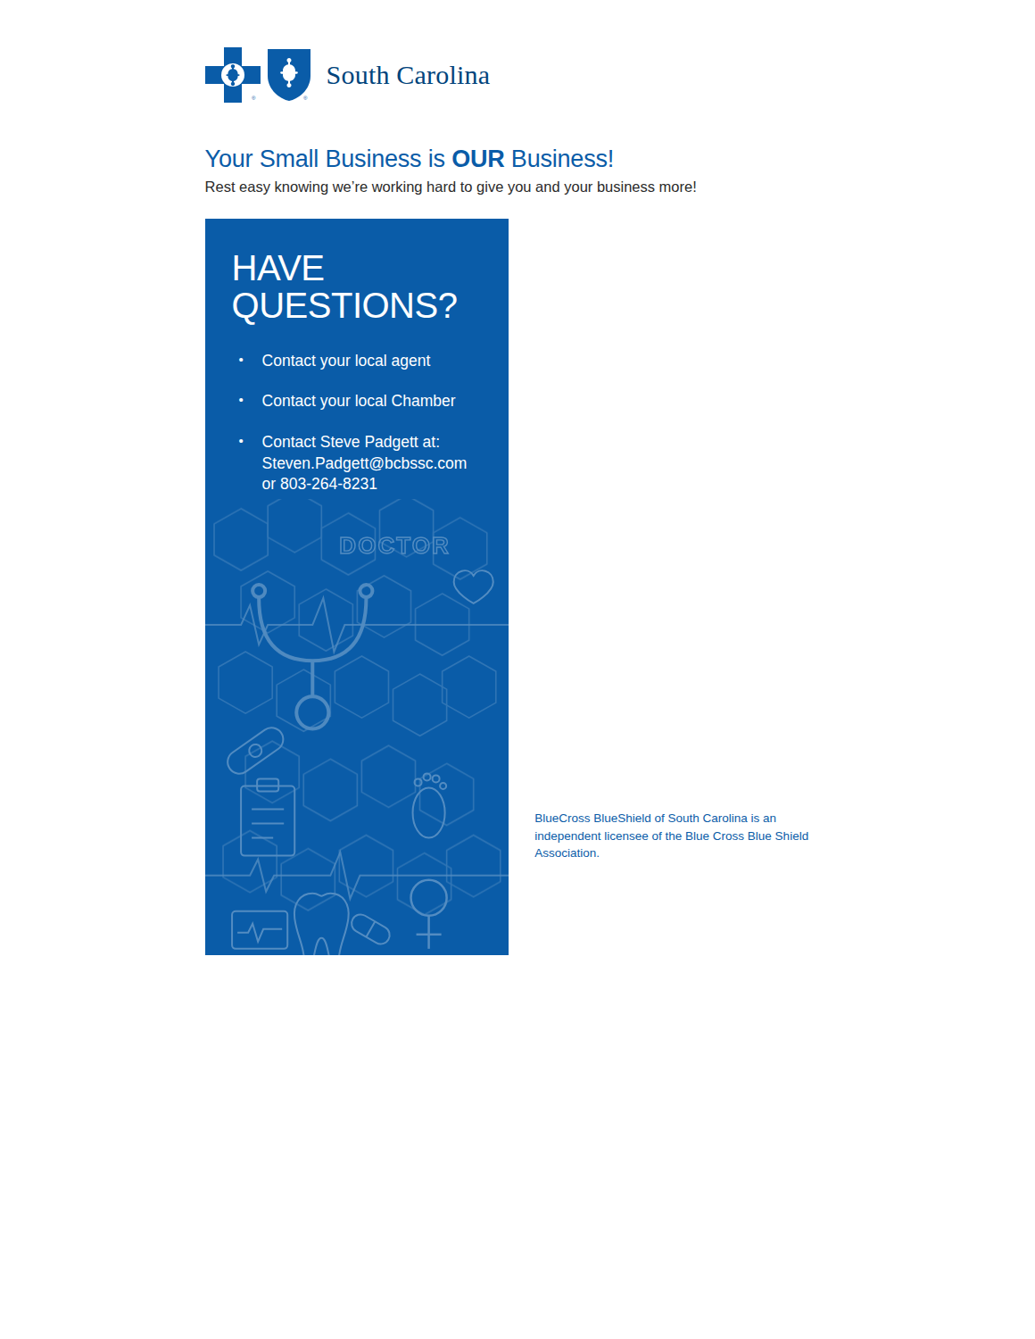®
®
South Carolina
Your Small Business is OUR Business!
Rest easy knowing we’re working hard to give you and your business more!
DOCTOR
HAVE
QUESTIONS?
Contact your local agent
Contact your local Chamber
Contact Steve Padgett at:
Steven.Padgett@bcbssc.com
or 803-264-8231
BlueCross BlueShield of South Carolina is an independent licensee of the Blue Cross Blue Shield Association.